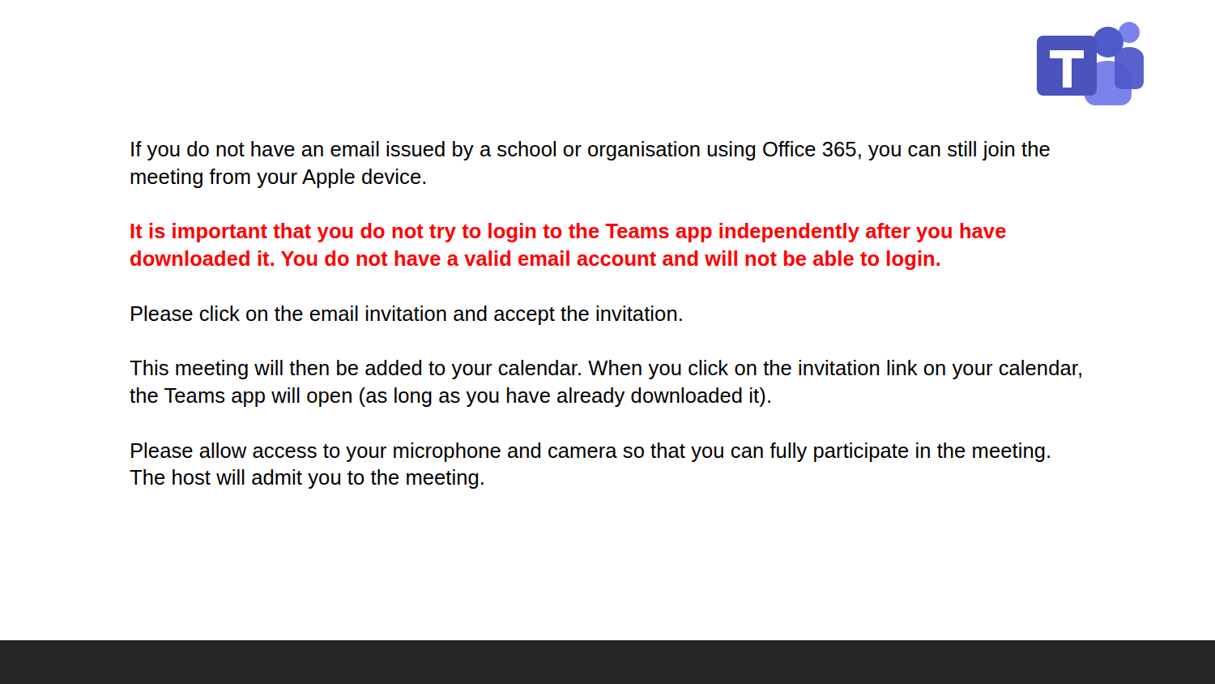If you do not have an email issued by a school or organisation using Office 365, you can still join the meeting from your Apple device.
It is important that you do not try to login to the Teams app independently after you have downloaded it. You do not have a valid email account and will not be able to login.
Please click on the email invitation and accept the invitation.
This meeting will then be added to your calendar. When you click on the invitation link on your calendar, the Teams app will open (as long as you have already downloaded it).
Please allow access to your microphone and camera so that you can fully participate in the meeting. The host will admit you to the meeting.